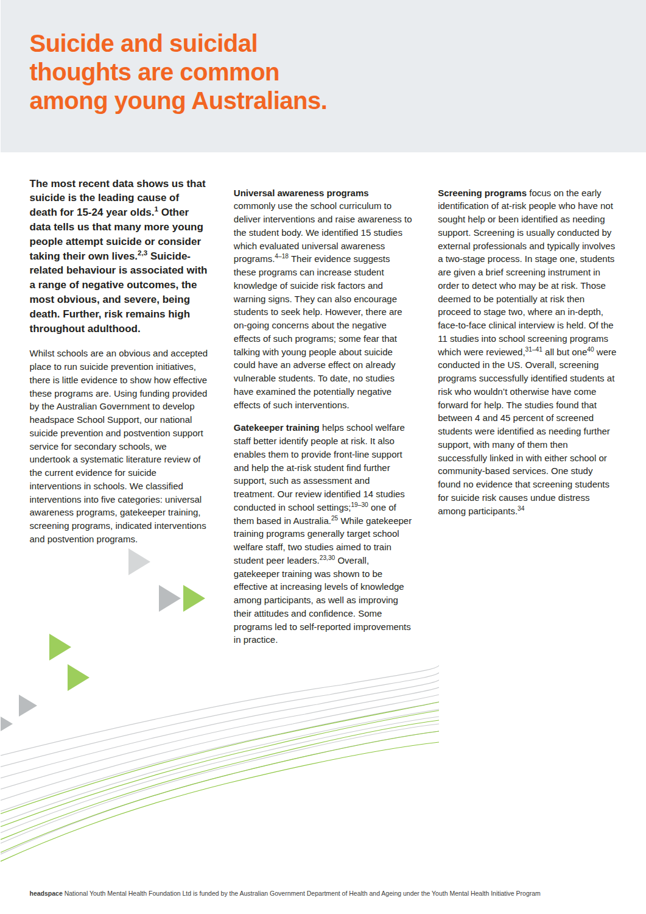Suicide and suicidal
thoughts are common
among young Australians.
The most recent data shows us that suicide is the leading cause of death for 15-24 year olds.1 Other data tells us that many more young people attempt suicide or consider taking their own lives.2,3 Suicide-related behaviour is associated with a range of negative outcomes, the most obvious, and severe, being death. Further, risk remains high throughout adulthood.
Whilst schools are an obvious and accepted place to run suicide prevention initiatives, there is little evidence to show how effective these programs are. Using funding provided by the Australian Government to develop headspace School Support, our national suicide prevention and postvention support service for secondary schools, we undertook a systematic literature review of the current evidence for suicide interventions in schools. We classified interventions into five categories: universal awareness programs, gatekeeper training, screening programs, indicated interventions and postvention programs.
Universal awareness programs
commonly use the school curriculum to deliver interventions and raise awareness to the student body. We identified 15 studies which evaluated universal awareness programs.4–18 Their evidence suggests these programs can increase student knowledge of suicide risk factors and warning signs. They can also encourage students to seek help. However, there are on-going concerns about the negative effects of such programs; some fear that talking with young people about suicide could have an adverse effect on already vulnerable students. To date, no studies have examined the potentially negative effects of such interventions.
Gatekeeper training
helps school welfare staff better identify people at risk. It also enables them to provide front-line support and help the at-risk student find further support, such as assessment and treatment. Our review identified 14 studies conducted in school settings;19–30 one of them based in Australia.25 While gatekeeper training programs generally target school welfare staff, two studies aimed to train student peer leaders.23,30 Overall, gatekeeper training was shown to be effective at increasing levels of knowledge among participants, as well as improving their attitudes and confidence. Some programs led to self-reported improvements in practice.
Screening programs
focus on the early identification of at-risk people who have not sought help or been identified as needing support. Screening is usually conducted by external professionals and typically involves a two-stage process. In stage one, students are given a brief screening instrument in order to detect who may be at risk. Those deemed to be potentially at risk then proceed to stage two, where an in-depth, face-to-face clinical interview is held. Of the 11 studies into school screening programs which were reviewed,31–41 all but one40 were conducted in the US. Overall, screening programs successfully identified students at risk who wouldn’t otherwise have come forward for help. The studies found that between 4 and 45 percent of screened students were identified as needing further support, with many of them then successfully linked in with either school or community-based services. One study found no evidence that screening students for suicide risk causes undue distress among participants.34
headspace National Youth Mental Health Foundation Ltd is funded by the Australian Government Department of Health and Ageing under the Youth Mental Health Initiative Program